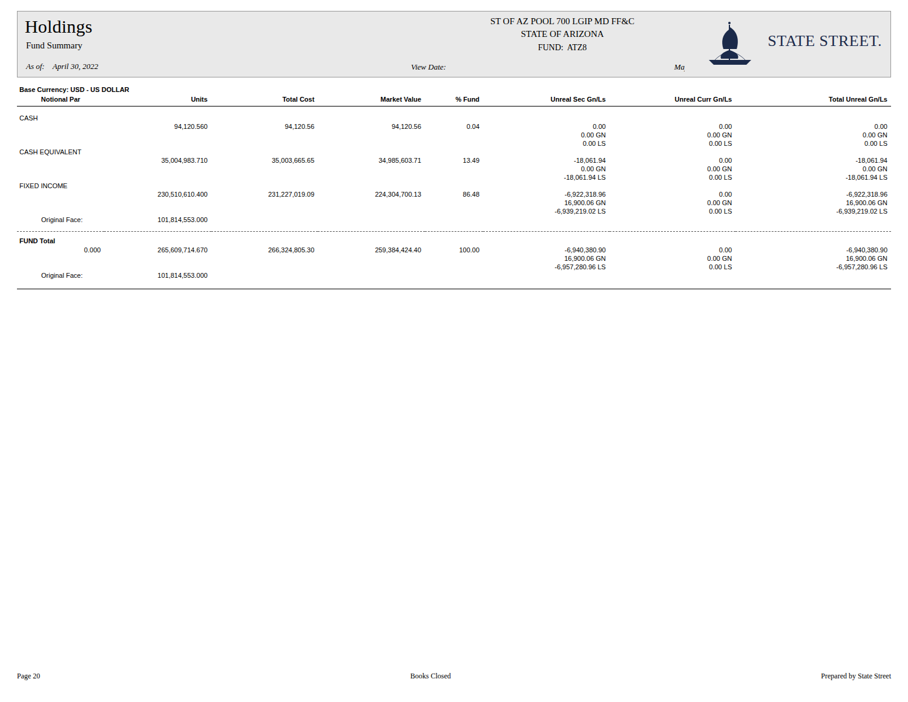Holdings
Fund Summary
As of: April 30, 2022
ST OF AZ POOL 700 LGIP MD FF&C
STATE OF ARIZONA
FUND: ATZ8
View Date: May 4, 2022
STATE STREET.
Base Currency: USD - US DOLLAR
| Notional Par | Units | Total Cost | Market Value | % Fund | Unreal Sec Gn/Ls | Unreal Curr Gn/Ls | Total Unreal Gn/Ls |
| --- | --- | --- | --- | --- | --- | --- | --- |
| CASH |
| | 94,120.560 | 94,120.56 | 94,120.56 | 0.04 | 0.00 | 0.00 | 0.00 |
| | | | | | 0.00 GN | 0.00 GN | 0.00 GN |
| | | | | | 0.00 LS | 0.00 LS | 0.00 LS |
| CASH EQUIVALENT |
| | 35,004,983.710 | 35,003,665.65 | 34,985,603.71 | 13.49 | -18,061.94 | 0.00 | -18,061.94 |
| | | | | | 0.00 GN | 0.00 GN | 0.00 GN |
| | | | | | -18,061.94 LS | 0.00 LS | -18,061.94 LS |
| FIXED INCOME |
| | 230,510,610.400 | 231,227,019.09 | 224,304,700.13 | 86.48 | -6,922,318.96 | 0.00 | -6,922,318.96 |
| | | | | | 16,900.06 GN | 0.00 GN | 16,900.06 GN |
| | | | | | -6,939,219.02 LS | 0.00 LS | -6,939,219.02 LS |
| Original Face: | 101,814,553.000 | | | | | | |
| FUND Total |
| 0.000 | 265,609,714.670 | 266,324,805.30 | 259,384,424.40 | 100.00 | -6,940,380.90 | 0.00 | -6,940,380.90 |
| | | | | | 16,900.06 GN | 0.00 GN | 16,900.06 GN |
| | | | | | -6,957,280.96 LS | 0.00 LS | -6,957,280.96 LS |
| Original Face: | 101,814,553.000 | | | | | | |
Page 20
Books Closed
Prepared by State Street